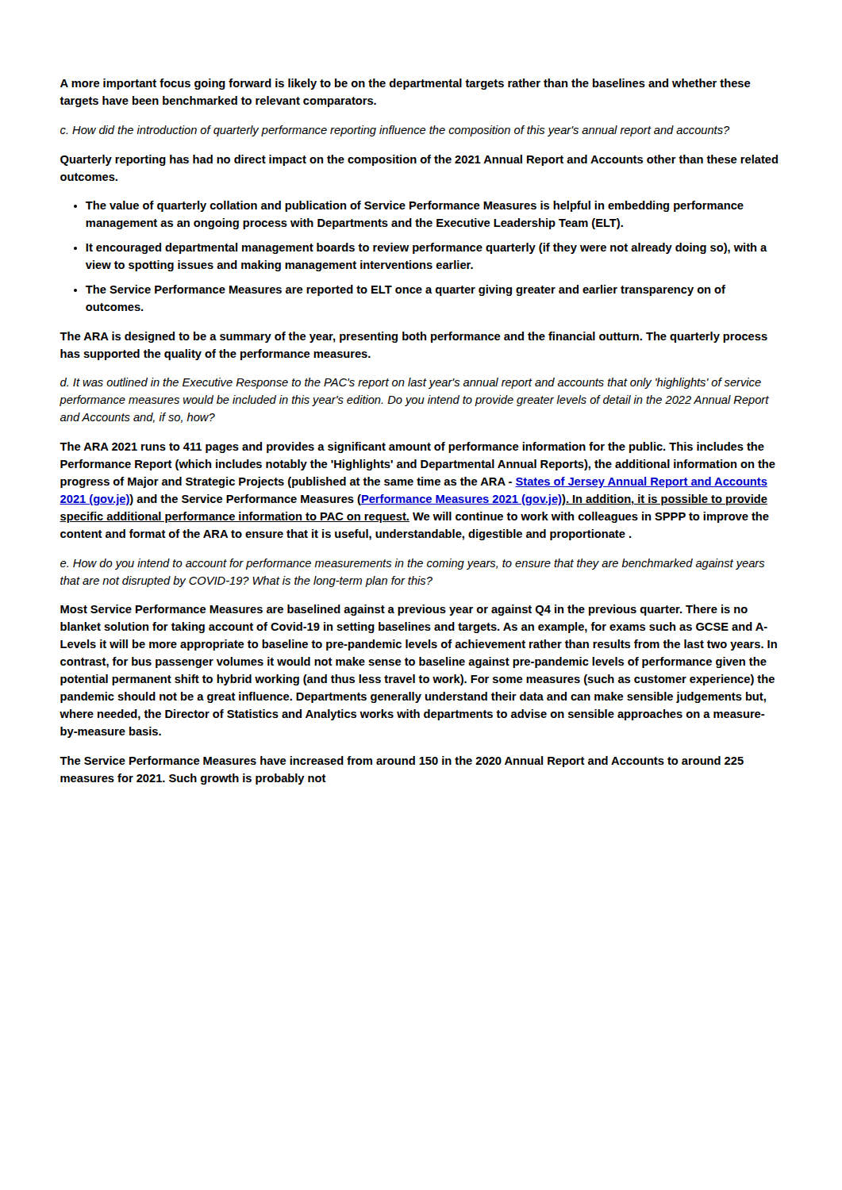A more important focus going forward is likely to be on the departmental targets rather than the baselines and whether these targets have been benchmarked to relevant comparators.
c. How did the introduction of quarterly performance reporting influence the composition of this year's annual report and accounts?
Quarterly reporting has had no direct impact on the composition of the 2021 Annual Report and Accounts other than these related outcomes.
The value of quarterly collation and publication of Service Performance Measures is helpful in embedding performance management as an ongoing process with Departments and the Executive Leadership Team (ELT).
It encouraged departmental management boards to review performance quarterly (if they were not already doing so), with a view to spotting issues and making management interventions earlier.
The Service Performance Measures are reported to ELT once a quarter giving greater and earlier transparency on of outcomes.
The ARA is designed to be a summary of the year, presenting both performance and the financial outturn. The quarterly process has supported the quality of the performance measures.
d. It was outlined in the Executive Response to the PAC's report on last year's annual report and accounts that only 'highlights' of service performance measures would be included in this year's edition. Do you intend to provide greater levels of detail in the 2022 Annual Report and Accounts and, if so, how?
The ARA 2021 runs to 411 pages and provides a significant amount of performance information for the public. This includes the Performance Report (which includes notably the 'Highlights' and Departmental Annual Reports), the additional information on the progress of Major and Strategic Projects (published at the same time as the ARA - States of Jersey Annual Report and Accounts 2021 (gov.je)) and the Service Performance Measures (Performance Measures 2021 (gov.je)). In addition, it is possible to provide specific additional performance information to PAC on request. We will continue to work with colleagues in SPPP to improve the content and format of the ARA to ensure that it is useful, understandable, digestible and proportionate .
e. How do you intend to account for performance measurements in the coming years, to ensure that they are benchmarked against years that are not disrupted by COVID-19? What is the long-term plan for this?
Most Service Performance Measures are baselined against a previous year or against Q4 in the previous quarter. There is no blanket solution for taking account of Covid-19 in setting baselines and targets. As an example, for exams such as GCSE and A-Levels it will be more appropriate to baseline to pre-pandemic levels of achievement rather than results from the last two years. In contrast, for bus passenger volumes it would not make sense to baseline against pre-pandemic levels of performance given the potential permanent shift to hybrid working (and thus less travel to work). For some measures (such as customer experience) the pandemic should not be a great influence. Departments generally understand their data and can make sensible judgements but, where needed, the Director of Statistics and Analytics works with departments to advise on sensible approaches on a measure-by-measure basis.
The Service Performance Measures have increased from around 150 in the 2020 Annual Report and Accounts to around 225 measures for 2021. Such growth is probably not